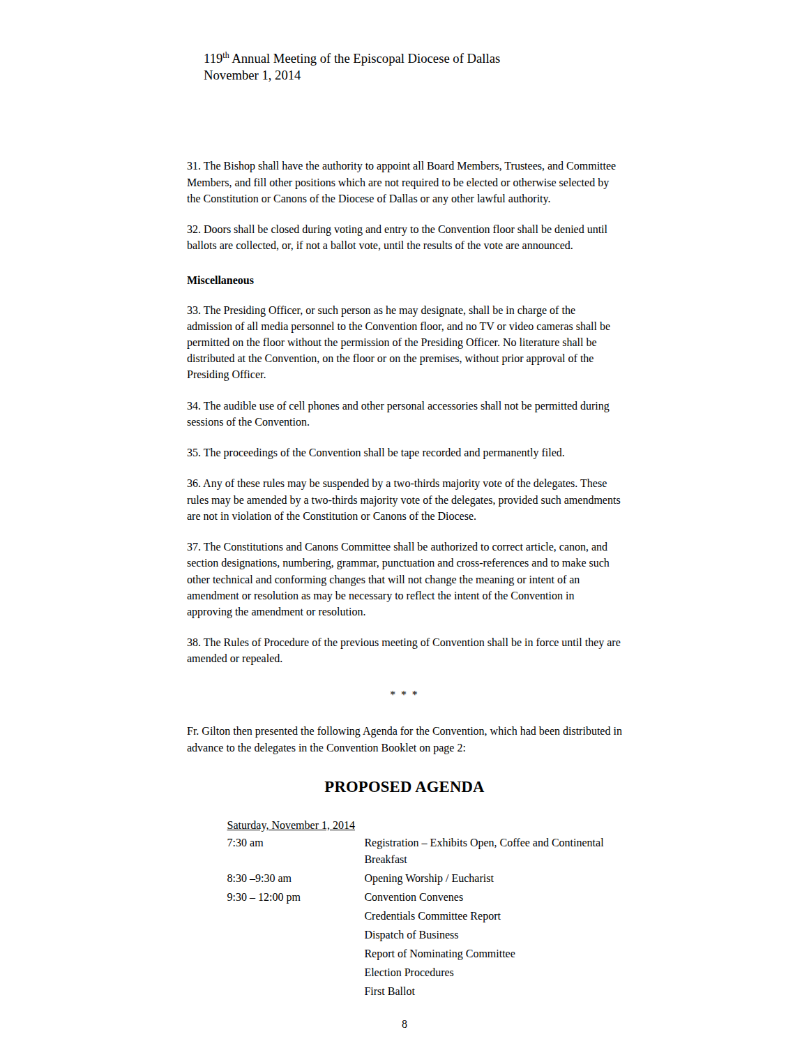119th Annual Meeting of the Episcopal Diocese of Dallas
November 1, 2014
31. The Bishop shall have the authority to appoint all Board Members, Trustees, and Committee Members, and fill other positions which are not required to be elected or otherwise selected by the Constitution or Canons of the Diocese of Dallas or any other lawful authority.
32. Doors shall be closed during voting and entry to the Convention floor shall be denied until ballots are collected, or, if not a ballot vote, until the results of the vote are announced.
Miscellaneous
33. The Presiding Officer, or such person as he may designate, shall be in charge of the admission of all media personnel to the Convention floor, and no TV or video cameras shall be permitted on the floor without the permission of the Presiding Officer. No literature shall be distributed at the Convention, on the floor or on the premises, without prior approval of the Presiding Officer.
34. The audible use of cell phones and other personal accessories shall not be permitted during sessions of the Convention.
35. The proceedings of the Convention shall be tape recorded and permanently filed.
36. Any of these rules may be suspended by a two-thirds majority vote of the delegates. These rules may be amended by a two-thirds majority vote of the delegates, provided such amendments are not in violation of the Constitution or Canons of the Diocese.
37. The Constitutions and Canons Committee shall be authorized to correct article, canon, and section designations, numbering, grammar, punctuation and cross-references and to make such other technical and conforming changes that will not change the meaning or intent of an amendment or resolution as may be necessary to reflect the intent of the Convention in approving the amendment or resolution.
38. The Rules of Procedure of the previous meeting of Convention shall be in force until they are amended or repealed.
* * *
Fr. Gilton then presented the following Agenda for the Convention, which had been distributed in advance to the delegates in the Convention Booklet on page 2:
PROPOSED AGENDA
Saturday, November 1, 2014
| 7:30 am | Registration – Exhibits Open, Coffee and Continental Breakfast |
| 8:30 –9:30 am | Opening Worship / Eucharist |
| 9:30 – 12:00 pm | Convention Convenes |
| | Credentials Committee Report |
| | Dispatch of Business |
| | Report of Nominating Committee |
| | Election Procedures |
| | First Ballot |
8